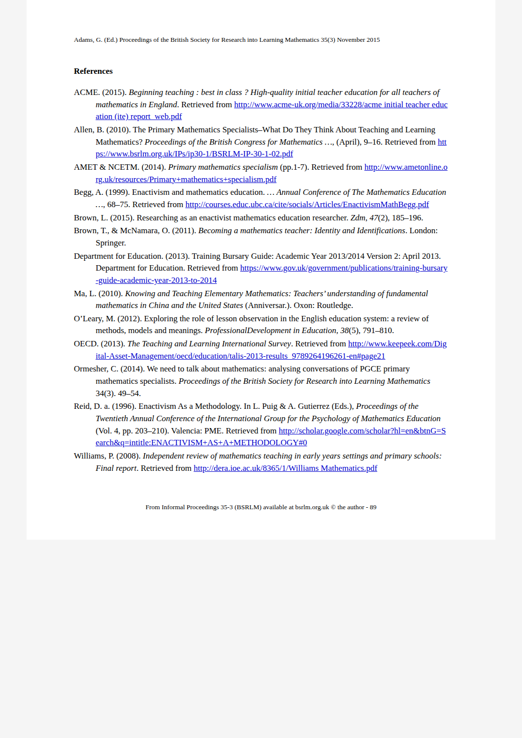Adams, G. (Ed.) Proceedings of the British Society for Research into Learning Mathematics 35(3) November 2015
References
ACME. (2015). Beginning teaching : best in class ? High-quality initial teacher education for all teachers of mathematics in England. Retrieved from http://www.acme-uk.org/media/33228/acme initial teacher education (ite) report_web.pdf
Allen, B. (2010). The Primary Mathematics Specialists–What Do They Think About Teaching and Learning Mathematics? Proceedings of the British Congress for Mathematics …, (April), 9–16. Retrieved from https://www.bsrlm.org.uk/IPs/ip30-1/BSRLM-IP-30-1-02.pdf
AMET & NCETM. (2014). Primary mathematics specialism (pp.1-7). Retrieved from http://www.ametonline.org.uk/resources/Primary+mathematics+specialism.pdf
Begg, A. (1999). Enactivism and mathematics education. … Annual Conference of The Mathematics Education …, 68–75. Retrieved from http://courses.educ.ubc.ca/cite/socials/Articles/EnactivismMathBegg.pdf
Brown, L. (2015). Researching as an enactivist mathematics education researcher. Zdm, 47(2), 185–196.
Brown, T., & McNamara, O. (2011). Becoming a mathematics teacher: Identity and Identifications. London: Springer.
Department for Education. (2013). Training Bursary Guide: Academic Year 2013/2014 Version 2: April 2013. Department for Education. Retrieved from https://www.gov.uk/government/publications/training-bursary-guide-academic-year-2013-to-2014
Ma, L. (2010). Knowing and Teaching Elementary Mathematics: Teachers’ understanding of fundamental mathematics in China and the United States (Anniversar.). Oxon: Routledge.
O’Leary, M. (2012). Exploring the role of lesson observation in the English education system: a review of methods, models and meanings. ProfessionalDevelopment in Education, 38(5), 791–810.
OECD. (2013). The Teaching and Learning International Survey. Retrieved from http://www.keepeek.com/Digital-Asset-Management/oecd/education/talis-2013-results_9789264196261-en#page21
Ormesher, C. (2014). We need to talk about mathematics: analysing conversations of PGCE primary mathematics specialists. Proceedings of the British Society for Research into Learning Mathematics 34(3). 49–54.
Reid, D. a. (1996). Enactivism As a Methodology. In L. Puig & A. Gutierrez (Eds.), Proceedings of the Twentieth Annual Conference of the International Group for the Psychology of Mathematics Education (Vol. 4, pp. 203–210). Valencia: PME. Retrieved from http://scholar.google.com/scholar?hl=en&btnG=Search&q=intitle:ENACTIVISM+AS+A+METHODOLOGY#0
Williams, P. (2008). Independent review of mathematics teaching in early years settings and primary schools: Final report. Retrieved from http://dera.ioe.ac.uk/8365/1/Williams Mathematics.pdf
From Informal Proceedings 35-3 (BSRLM) available at bsrlm.org.uk © the author - 89